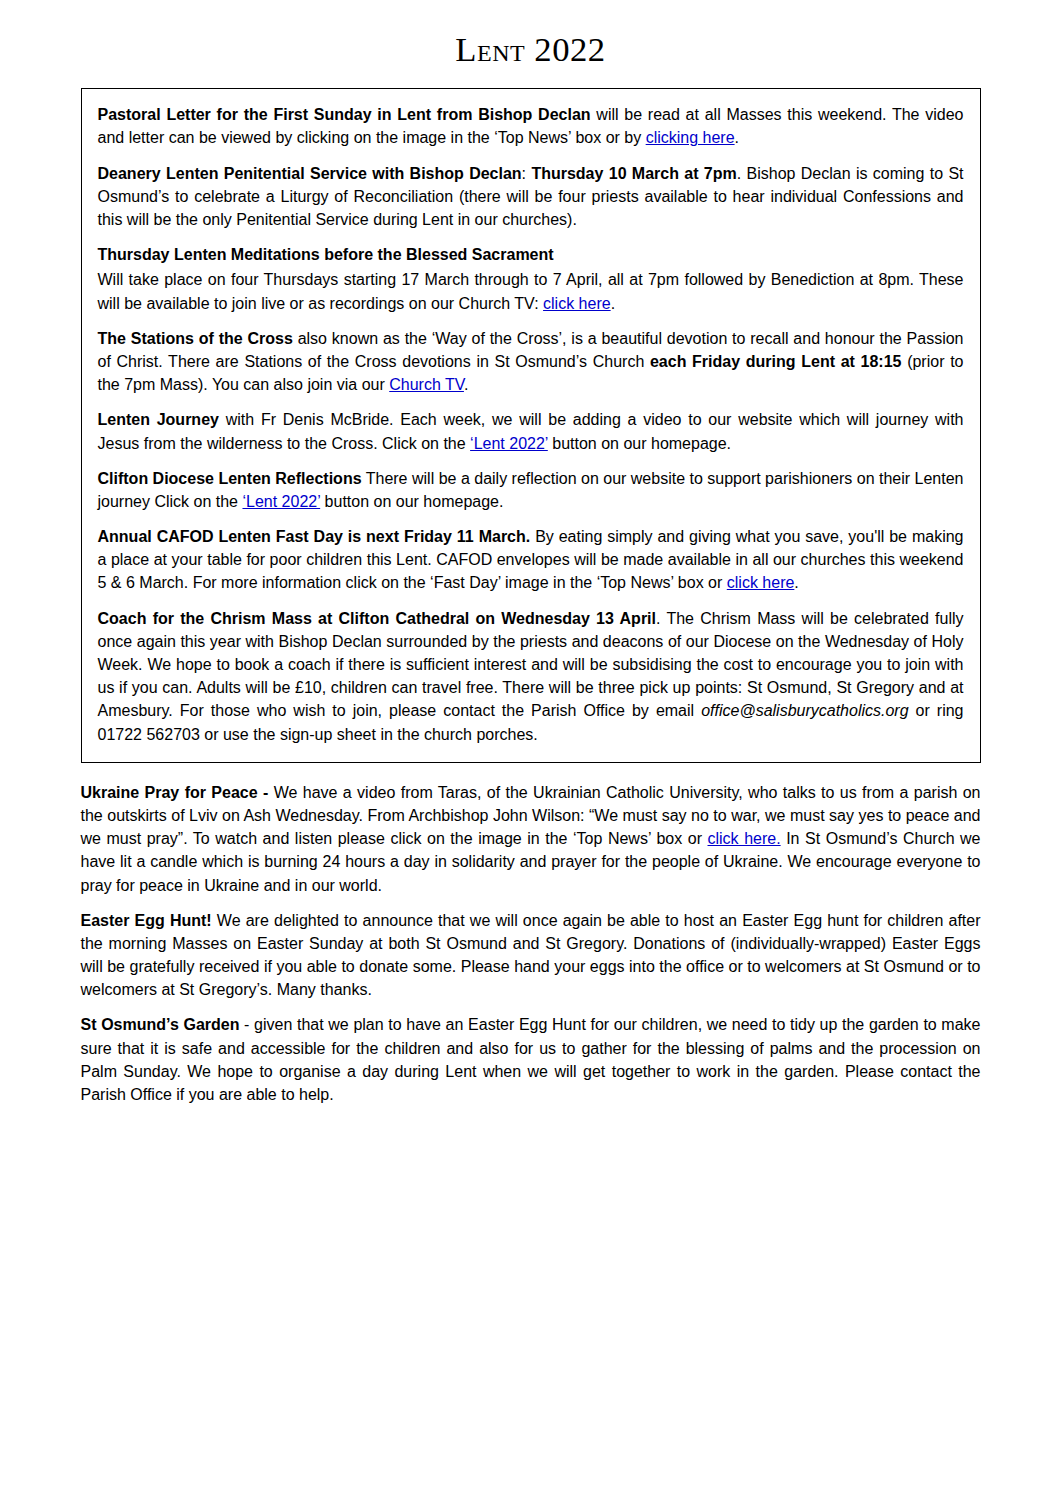Lent 2022
Pastoral Letter for the First Sunday in Lent from Bishop Declan will be read at all Masses this weekend. The video and letter can be viewed by clicking on the image in the ‘Top News’ box or by clicking here.
Deanery Lenten Penitential Service with Bishop Declan: Thursday 10 March at 7pm. Bishop Declan is coming to St Osmund’s to celebrate a Liturgy of Reconciliation (there will be four priests available to hear individual Confessions and this will be the only Penitential Service during Lent in our churches).
Thursday Lenten Meditations before the Blessed Sacrament
Will take place on four Thursdays starting 17 March through to 7 April, all at 7pm followed by Benediction at 8pm. These will be available to join live or as recordings on our Church TV: click here.
The Stations of the Cross also known as the ‘Way of the Cross’, is a beautiful devotion to recall and honour the Passion of Christ. There are Stations of the Cross devotions in St Osmund’s Church each Friday during Lent at 18:15 (prior to the 7pm Mass). You can also join via our Church TV.
Lenten Journey with Fr Denis McBride. Each week, we will be adding a video to our website which will journey with Jesus from the wilderness to the Cross. Click on the ‘Lent 2022’ button on our homepage.
Clifton Diocese Lenten Reflections There will be a daily reflection on our website to support parishioners on their Lenten journey Click on the ‘Lent 2022’ button on our homepage.
Annual CAFOD Lenten Fast Day is next Friday 11 March. By eating simply and giving what you save, you'll be making a place at your table for poor children this Lent. CAFOD envelopes will be made available in all our churches this weekend 5 & 6 March. For more information click on the ‘Fast Day’ image in the ‘Top News’ box or click here.
Coach for the Chrism Mass at Clifton Cathedral on Wednesday 13 April. The Chrism Mass will be celebrated fully once again this year with Bishop Declan surrounded by the priests and deacons of our Diocese on the Wednesday of Holy Week. We hope to book a coach if there is sufficient interest and will be subsidising the cost to encourage you to join with us if you can. Adults will be £10, children can travel free. There will be three pick up points: St Osmund, St Gregory and at Amesbury. For those who wish to join, please contact the Parish Office by email office@salisburycatholics.org or ring 01722 562703 or use the sign-up sheet in the church porches.
Ukraine Pray for Peace - We have a video from Taras, of the Ukrainian Catholic University, who talks to us from a parish on the outskirts of Lviv on Ash Wednesday. From Archbishop John Wilson: “We must say no to war, we must say yes to peace and we must pray”. To watch and listen please click on the image in the ‘Top News’ box or click here. In St Osmund’s Church we have lit a candle which is burning 24 hours a day in solidarity and prayer for the people of Ukraine. We encourage everyone to pray for peace in Ukraine and in our world.
Easter Egg Hunt! We are delighted to announce that we will once again be able to host an Easter Egg hunt for children after the morning Masses on Easter Sunday at both St Osmund and St Gregory. Donations of (individually-wrapped) Easter Eggs will be gratefully received if you able to donate some. Please hand your eggs into the office or to welcomers at St Osmund or to welcomers at St Gregory’s. Many thanks.
St Osmund’s Garden - given that we plan to have an Easter Egg Hunt for our children, we need to tidy up the garden to make sure that it is safe and accessible for the children and also for us to gather for the blessing of palms and the procession on Palm Sunday. We hope to organise a day during Lent when we will get together to work in the garden. Please contact the Parish Office if you are able to help.